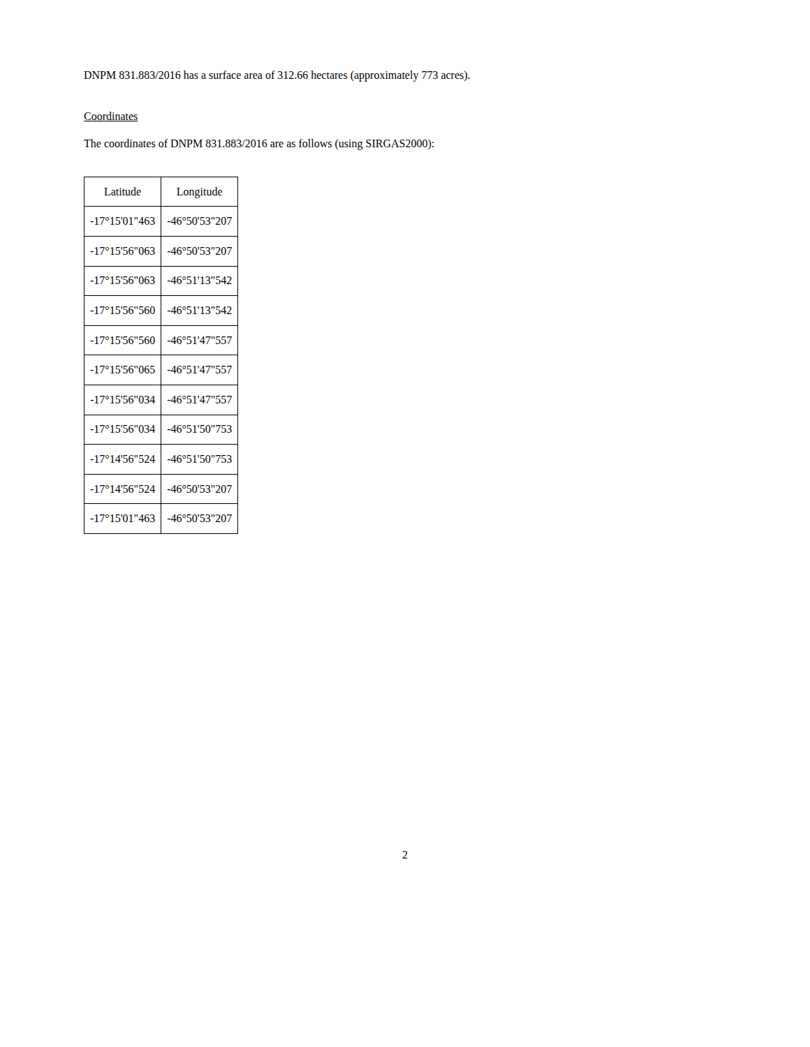DNPM 831.883/2016 has a surface area of 312.66 hectares (approximately 773 acres).
Coordinates
The coordinates of DNPM 831.883/2016 are as follows (using SIRGAS2000):
| Latitude | Longitude |
| --- | --- |
| -17°15'01"463 | -46°50'53"207 |
| -17°15'56"063 | -46°50'53"207 |
| -17°15'56"063 | -46°51'13"542 |
| -17°15'56"560 | -46°51'13"542 |
| -17°15'56"560 | -46°51'47"557 |
| -17°15'56"065 | -46°51'47"557 |
| -17°15'56"034 | -46°51'47"557 |
| -17°15'56"034 | -46°51'50"753 |
| -17°14'56"524 | -46°51'50"753 |
| -17°14'56"524 | -46°50'53"207 |
| -17°15'01"463 | -46°50'53"207 |
2